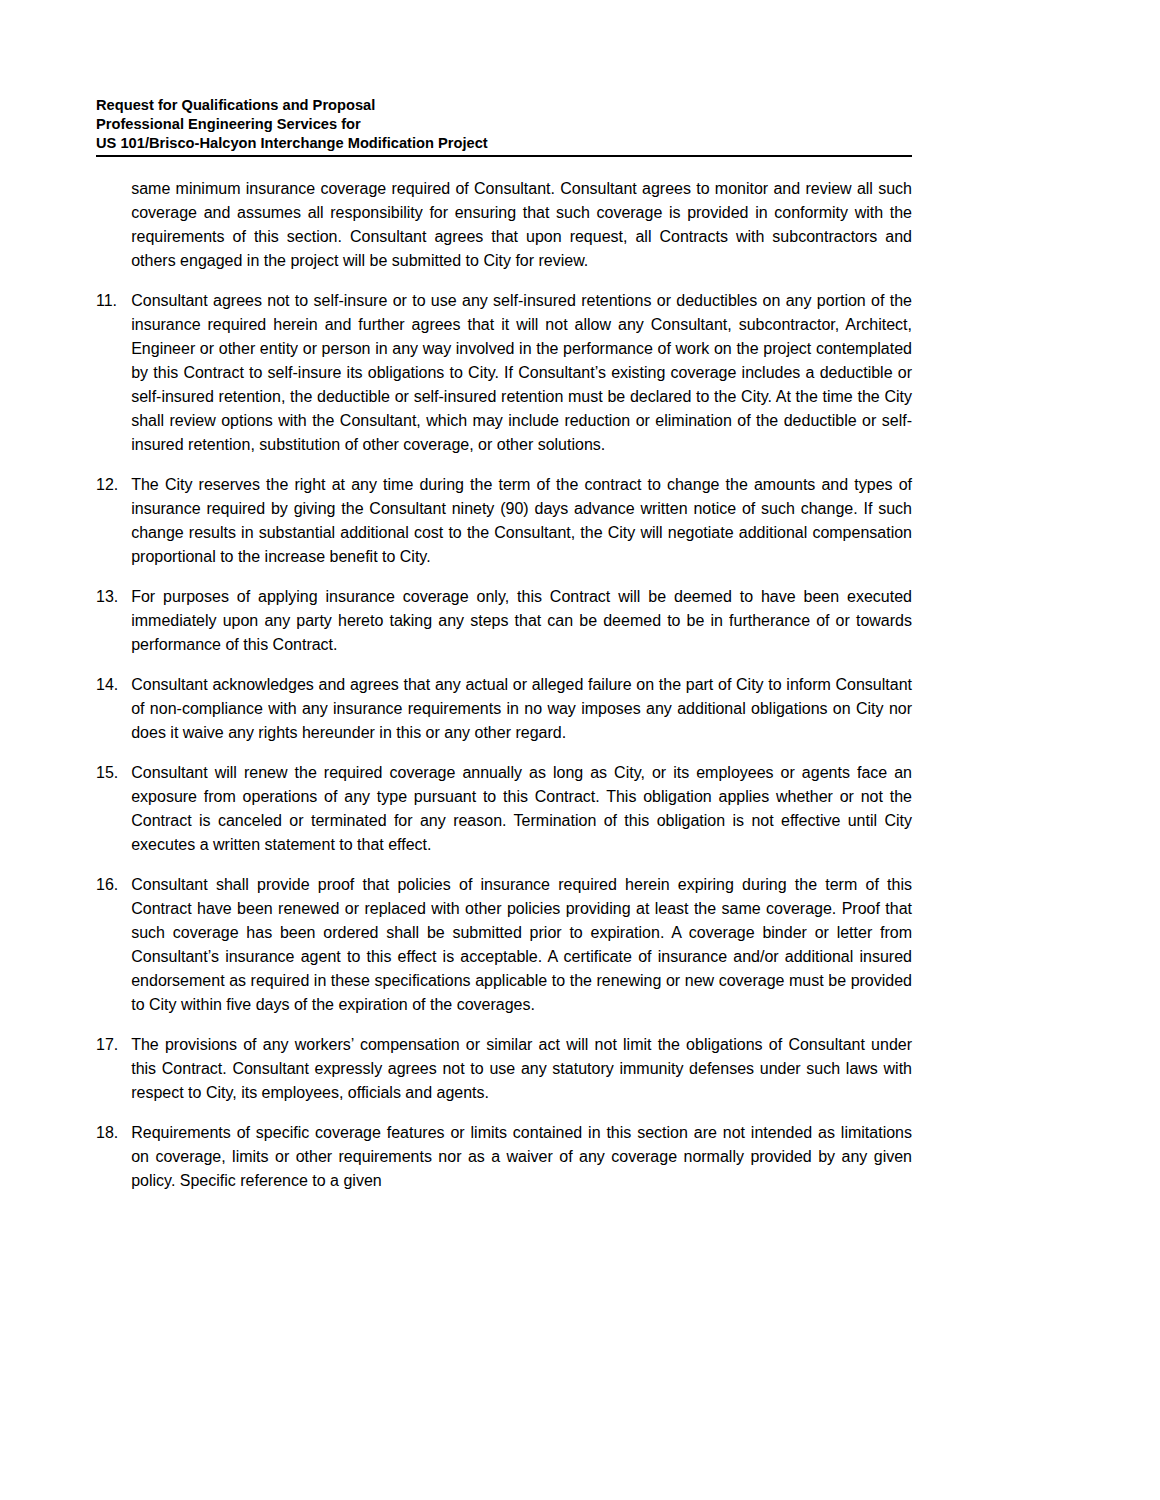Request for Qualifications and Proposal
Professional Engineering Services for
US 101/Brisco-Halcyon Interchange Modification Project
same minimum insurance coverage required of Consultant. Consultant agrees to monitor and review all such coverage and assumes all responsibility for ensuring that such coverage is provided in conformity with the requirements of this section. Consultant agrees that upon request, all Contracts with subcontractors and others engaged in the project will be submitted to City for review.
11. Consultant agrees not to self-insure or to use any self-insured retentions or deductibles on any portion of the insurance required herein and further agrees that it will not allow any Consultant, subcontractor, Architect, Engineer or other entity or person in any way involved in the performance of work on the project contemplated by this Contract to self-insure its obligations to City. If Consultant’s existing coverage includes a deductible or self-insured retention, the deductible or self-insured retention must be declared to the City. At the time the City shall review options with the Consultant, which may include reduction or elimination of the deductible or self-insured retention, substitution of other coverage, or other solutions.
12. The City reserves the right at any time during the term of the contract to change the amounts and types of insurance required by giving the Consultant ninety (90) days advance written notice of such change. If such change results in substantial additional cost to the Consultant, the City will negotiate additional compensation proportional to the increase benefit to City.
13. For purposes of applying insurance coverage only, this Contract will be deemed to have been executed immediately upon any party hereto taking any steps that can be deemed to be in furtherance of or towards performance of this Contract.
14. Consultant acknowledges and agrees that any actual or alleged failure on the part of City to inform Consultant of non-compliance with any insurance requirements in no way imposes any additional obligations on City nor does it waive any rights hereunder in this or any other regard.
15. Consultant will renew the required coverage annually as long as City, or its employees or agents face an exposure from operations of any type pursuant to this Contract. This obligation applies whether or not the Contract is canceled or terminated for any reason. Termination of this obligation is not effective until City executes a written statement to that effect.
16. Consultant shall provide proof that policies of insurance required herein expiring during the term of this Contract have been renewed or replaced with other policies providing at least the same coverage. Proof that such coverage has been ordered shall be submitted prior to expiration. A coverage binder or letter from Consultant’s insurance agent to this effect is acceptable. A certificate of insurance and/or additional insured endorsement as required in these specifications applicable to the renewing or new coverage must be provided to City within five days of the expiration of the coverages.
17. The provisions of any workers’ compensation or similar act will not limit the obligations of Consultant under this Contract. Consultant expressly agrees not to use any statutory immunity defenses under such laws with respect to City, its employees, officials and agents.
18. Requirements of specific coverage features or limits contained in this section are not intended as limitations on coverage, limits or other requirements nor as a waiver of any coverage normally provided by any given policy. Specific reference to a given